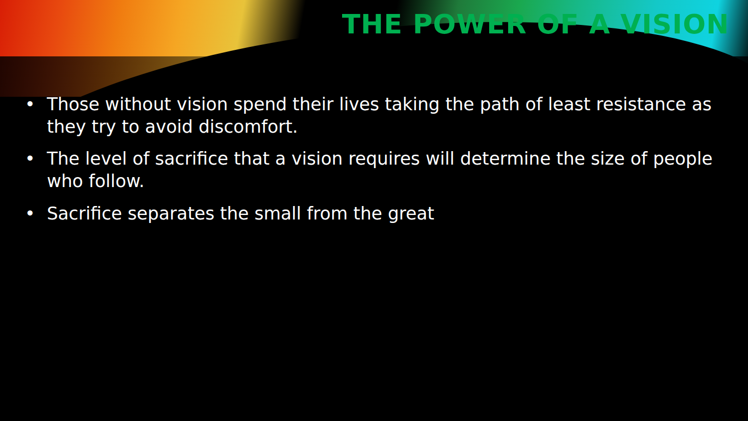The Power of a Vision
Those without vision spend their lives taking the path of least resistance as they try to avoid discomfort.
The level of sacrifice that a vision requires will determine the size of people who follow.
Sacrifice separates the small from the great